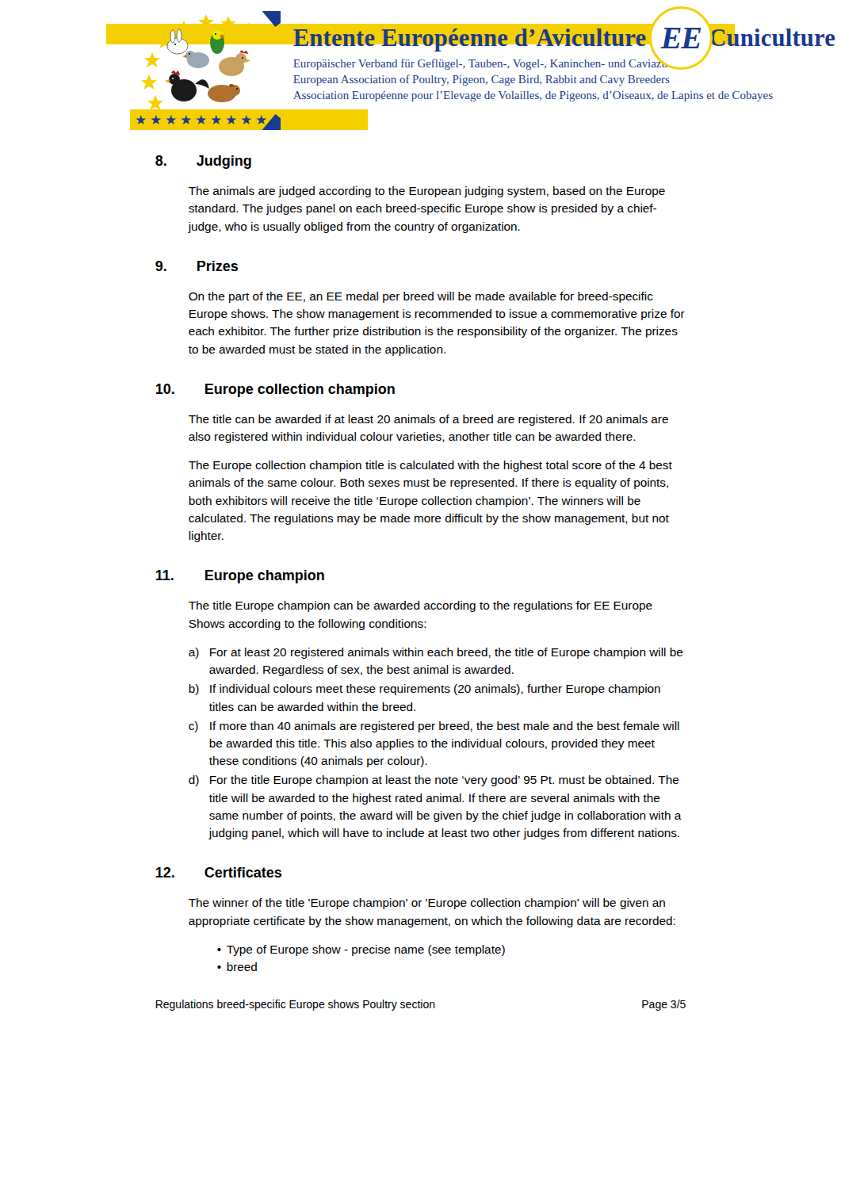Entente Européenne d’Aviculture et de Cuniculture
Europäischer Verband für Geflügel-, Tauben-, Vogel-, Kaninchen- und Caviazucht
European Association of Poultry, Pigeon, Cage Bird, Rabbit and Cavy Breeders
Association Européenne pour l’Elevage de Volailles, de Pigeons, d’Oiseaux, de Lapins et de Cobayes
EE
★★★★★★★★★
8. Judging
The animals are judged according to the European judging system, based on the Europe standard. The judges panel on each breed-specific Europe show is presided by a chief-judge, who is usually obliged from the country of organization.
9. Prizes
On the part of the EE, an EE medal per breed will be made available for breed-specific Europe shows. The show management is recommended to issue a commemorative prize for each exhibitor. The further prize distribution is the responsibility of the organizer. The prizes to be awarded must be stated in the application.
10. Europe collection champion
The title can be awarded if at least 20 animals of a breed are registered. If 20 animals are also registered within individual colour varieties, another title can be awarded there.
The Europe collection champion title is calculated with the highest total score of the 4 best animals of the same colour. Both sexes must be represented. If there is equality of points, both exhibitors will receive the title ‘Europe collection champion’. The winners will be calculated. The regulations may be made more difficult by the show management, but not lighter.
11. Europe champion
The title Europe champion can be awarded according to the regulations for EE Europe Shows according to the following conditions:
a) For at least 20 registered animals within each breed, the title of Europe champion will be awarded. Regardless of sex, the best animal is awarded.
b) If individual colours meet these requirements (20 animals), further Europe champion titles can be awarded within the breed.
c) If more than 40 animals are registered per breed, the best male and the best female will be awarded this title. This also applies to the individual colours, provided they meet these conditions (40 animals per colour).
d) For the title Europe champion at least the note ‘very good’ 95 Pt. must be obtained. The title will be awarded to the highest rated animal. If there are several animals with the same number of points, the award will be given by the chief judge in collaboration with a judging panel, which will have to include at least two other judges from different nations.
12. Certificates
The winner of the title 'Europe champion' or 'Europe collection champion' will be given an appropriate certificate by the show management, on which the following data are recorded:
Type of Europe show - precise name (see template)
breed
Regulations breed-specific Europe shows Poultry section
Page 3/5